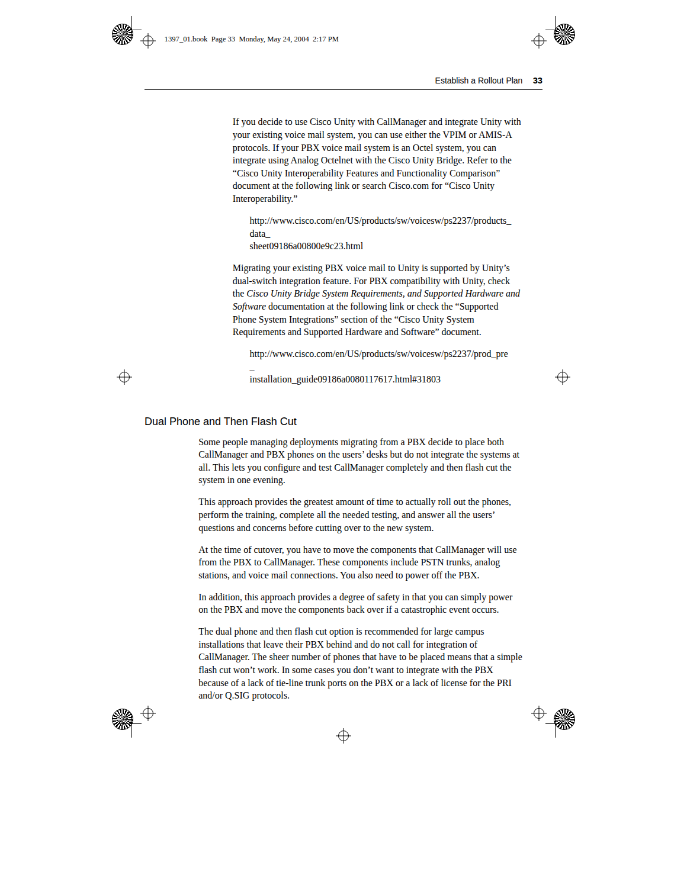1397_01.book Page 33 Monday, May 24, 2004 2:17 PM
Establish a Rollout Plan 33
If you decide to use Cisco Unity with CallManager and integrate Unity with your existing voice mail system, you can use either the VPIM or AMIS-A protocols. If your PBX voice mail system is an Octel system, you can integrate using Analog Octelnet with the Cisco Unity Bridge. Refer to the “Cisco Unity Interoperability Features and Functionality Comparison” document at the following link or search Cisco.com for “Cisco Unity Interoperability.”
http://www.cisco.com/en/US/products/sw/voicesw/ps2237/products_data_
sheet09186a00800e9c23.html
Migrating your existing PBX voice mail to Unity is supported by Unity’s dual-switch integration feature. For PBX compatibility with Unity, check the Cisco Unity Bridge System Requirements, and Supported Hardware and Software documentation at the following link or check the “Supported Phone System Integrations” section of the “Cisco Unity System Requirements and Supported Hardware and Software” document.
http://www.cisco.com/en/US/products/sw/voicesw/ps2237/prod_pre_
installation_guide09186a0080117617.html#31803
Dual Phone and Then Flash Cut
Some people managing deployments migrating from a PBX decide to place both CallManager and PBX phones on the users’ desks but do not integrate the systems at all. This lets you configure and test CallManager completely and then flash cut the system in one evening.
This approach provides the greatest amount of time to actually roll out the phones, perform the training, complete all the needed testing, and answer all the users’ questions and concerns before cutting over to the new system.
At the time of cutover, you have to move the components that CallManager will use from the PBX to CallManager. These components include PSTN trunks, analog stations, and voice mail connections. You also need to power off the PBX.
In addition, this approach provides a degree of safety in that you can simply power on the PBX and move the components back over if a catastrophic event occurs.
The dual phone and then flash cut option is recommended for large campus installations that leave their PBX behind and do not call for integration of CallManager. The sheer number of phones that have to be placed means that a simple flash cut won’t work. In some cases you don’t want to integrate with the PBX because of a lack of tie-line trunk ports on the PBX or a lack of license for the PRI and/or Q.SIG protocols.